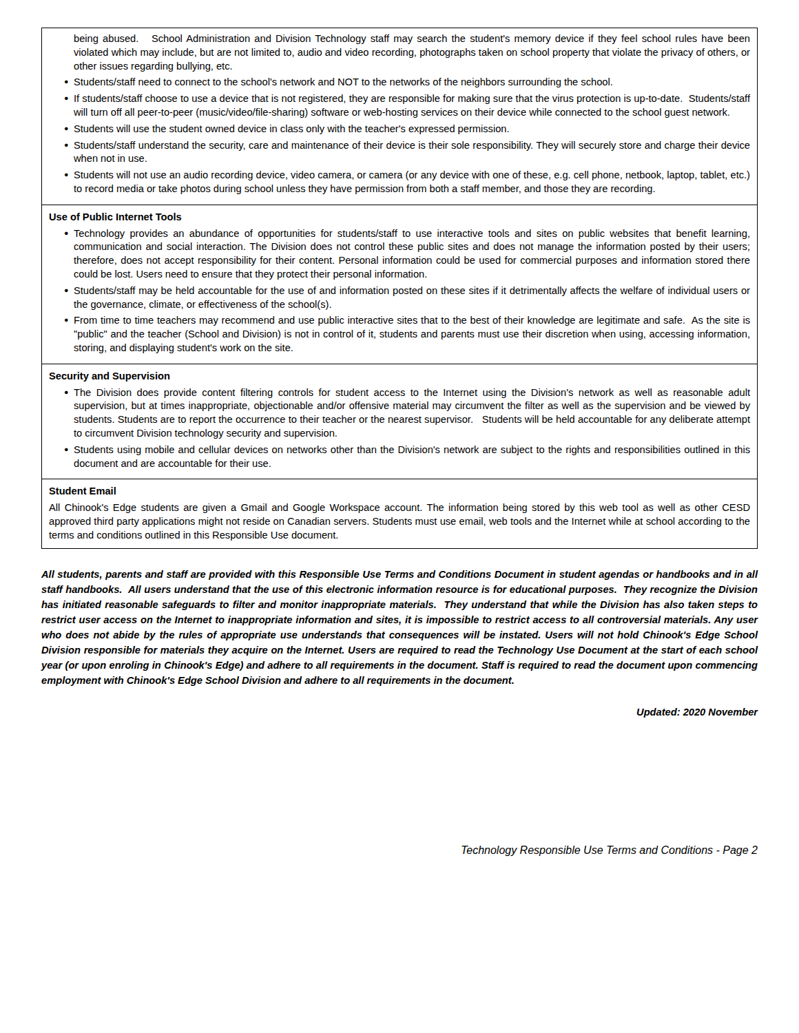being abused. School Administration and Division Technology staff may search the student's memory device if they feel school rules have been violated which may include, but are not limited to, audio and video recording, photographs taken on school property that violate the privacy of others, or other issues regarding bullying, etc.
Students/staff need to connect to the school's network and NOT to the networks of the neighbors surrounding the school.
If students/staff choose to use a device that is not registered, they are responsible for making sure that the virus protection is up-to-date. Students/staff will turn off all peer-to-peer (music/video/file-sharing) software or web-hosting services on their device while connected to the school guest network.
Students will use the student owned device in class only with the teacher's expressed permission.
Students/staff understand the security, care and maintenance of their device is their sole responsibility. They will securely store and charge their device when not in use.
Students will not use an audio recording device, video camera, or camera (or any device with one of these, e.g. cell phone, netbook, laptop, tablet, etc.) to record media or take photos during school unless they have permission from both a staff member, and those they are recording.
Use of Public Internet Tools
Technology provides an abundance of opportunities for students/staff to use interactive tools and sites on public websites that benefit learning, communication and social interaction. The Division does not control these public sites and does not manage the information posted by their users; therefore, does not accept responsibility for their content. Personal information could be used for commercial purposes and information stored there could be lost. Users need to ensure that they protect their personal information.
Students/staff may be held accountable for the use of and information posted on these sites if it detrimentally affects the welfare of individual users or the governance, climate, or effectiveness of the school(s).
From time to time teachers may recommend and use public interactive sites that to the best of their knowledge are legitimate and safe. As the site is "public" and the teacher (School and Division) is not in control of it, students and parents must use their discretion when using, accessing information, storing, and displaying student's work on the site.
Security and Supervision
The Division does provide content filtering controls for student access to the Internet using the Division's network as well as reasonable adult supervision, but at times inappropriate, objectionable and/or offensive material may circumvent the filter as well as the supervision and be viewed by students. Students are to report the occurrence to their teacher or the nearest supervisor. Students will be held accountable for any deliberate attempt to circumvent Division technology security and supervision.
Students using mobile and cellular devices on networks other than the Division's network are subject to the rights and responsibilities outlined in this document and are accountable for their use.
Student Email
All Chinook's Edge students are given a Gmail and Google Workspace account. The information being stored by this web tool as well as other CESD approved third party applications might not reside on Canadian servers. Students must use email, web tools and the Internet while at school according to the terms and conditions outlined in this Responsible Use document.
All students, parents and staff are provided with this Responsible Use Terms and Conditions Document in student agendas or handbooks and in all staff handbooks. All users understand that the use of this electronic information resource is for educational purposes. They recognize the Division has initiated reasonable safeguards to filter and monitor inappropriate materials. They understand that while the Division has also taken steps to restrict user access on the Internet to inappropriate information and sites, it is impossible to restrict access to all controversial materials. Any user who does not abide by the rules of appropriate use understands that consequences will be instated. Users will not hold Chinook's Edge School Division responsible for materials they acquire on the Internet. Users are required to read the Technology Use Document at the start of each school year (or upon enroling in Chinook's Edge) and adhere to all requirements in the document. Staff is required to read the document upon commencing employment with Chinook's Edge School Division and adhere to all requirements in the document.
Updated: 2020 November
Technology Responsible Use Terms and Conditions - Page 2